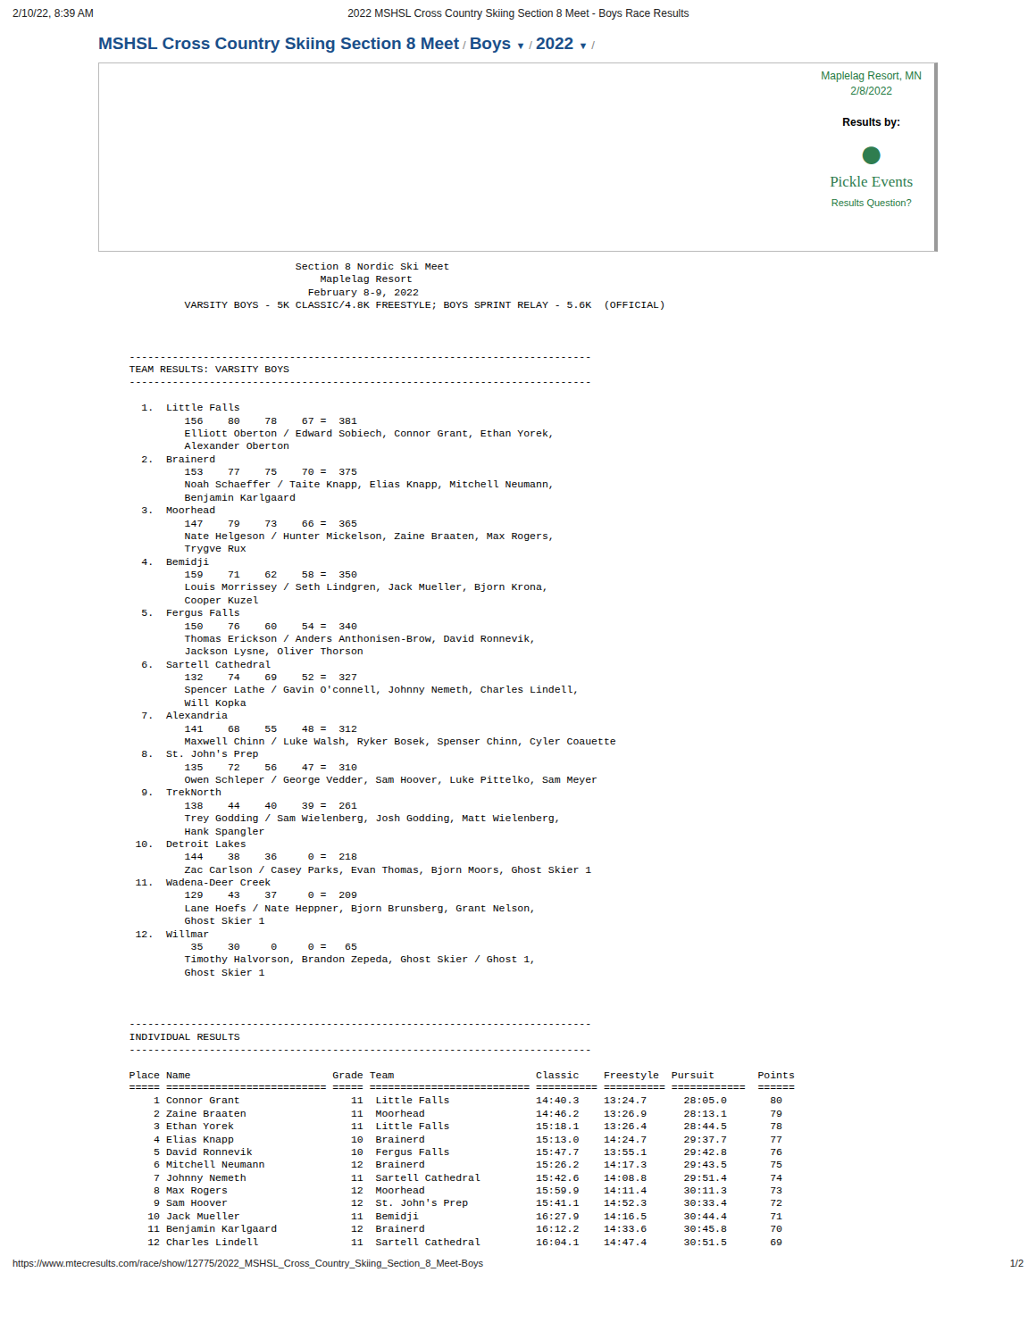2/10/22, 8:39 AM
2022 MSHSL Cross Country Skiing Section 8 Meet - Boys Race Results
MSHSL Cross Country Skiing Section 8 Meet/Boys ▼/2022 ▼/
Maplelag Resort, MN
2/8/2022
Results by:
●
Pickle Events
Results Question?
                                Section 8 Nordic Ski Meet
                                    Maplelag Resort
                                  February 8-9, 2022
              VARSITY BOYS - 5K CLASSIC/4.8K FREESTYLE; BOYS SPRINT RELAY - 5.6K  (OFFICIAL)



     ---------------------------------------------------------------------------
     TEAM RESULTS: VARSITY BOYS
     ---------------------------------------------------------------------------

       1.  Little Falls
              156    80    78    67 =  381
              Elliott Oberton / Edward Sobiech, Connor Grant, Ethan Yorek,
              Alexander Oberton
       2.  Brainerd
              153    77    75    70 =  375
              Noah Schaeffer / Taite Knapp, Elias Knapp, Mitchell Neumann,
              Benjamin Karlgaard
       3.  Moorhead
              147    79    73    66 =  365
              Nate Helgeson / Hunter Mickelson, Zaine Braaten, Max Rogers,
              Trygve Rux
       4.  Bemidji
              159    71    62    58 =  350
              Louis Morrissey / Seth Lindgren, Jack Mueller, Bjorn Krona,
              Cooper Kuzel
       5.  Fergus Falls
              150    76    60    54 =  340
              Thomas Erickson / Anders Anthonisen-Brow, David Ronnevik,
              Jackson Lysne, Oliver Thorson
       6.  Sartell Cathedral
              132    74    69    52 =  327
              Spencer Lathe / Gavin O'connell, Johnny Nemeth, Charles Lindell,
              Will Kopka
       7.  Alexandria
              141    68    55    48 =  312
              Maxwell Chinn / Luke Walsh, Ryker Bosek, Spenser Chinn, Cyler Coauette
       8.  St. John's Prep
              135    72    56    47 =  310
              Owen Schleper / George Vedder, Sam Hoover, Luke Pittelko, Sam Meyer
       9.  TrekNorth
              138    44    40    39 =  261
              Trey Godding / Sam Wielenberg, Josh Godding, Matt Wielenberg,
              Hank Spangler
      10.  Detroit Lakes
              144    38    36     0 =  218
              Zac Carlson / Casey Parks, Evan Thomas, Bjorn Moors, Ghost Skier 1
      11.  Wadena-Deer Creek
              129    43    37     0 =  209
              Lane Hoefs / Nate Heppner, Bjorn Brunsberg, Grant Nelson,
              Ghost Skier 1
      12.  Willmar
               35    30     0     0 =   65
              Timothy Halvorson, Brandon Zepeda, Ghost Skier / Ghost 1,
              Ghost Skier 1



     ---------------------------------------------------------------------------
     INDIVIDUAL RESULTS
     ---------------------------------------------------------------------------

     Place Name                       Grade Team                       Classic    Freestyle  Pursuit       Points
     ===== ========================== ===== ========================== ========== ========== ============  ======
         1 Connor Grant                  11  Little Falls              14:40.3    13:24.7      28:05.0       80
         2 Zaine Braaten                 11  Moorhead                  14:46.2    13:26.9      28:13.1       79
         3 Ethan Yorek                   11  Little Falls              15:18.1    13:26.4      28:44.5       78
         4 Elias Knapp                   10  Brainerd                  15:13.0    14:24.7      29:37.7       77
         5 David Ronnevik                10  Fergus Falls              15:47.7    13:55.1      29:42.8       76
         6 Mitchell Neumann              12  Brainerd                  15:26.2    14:17.3      29:43.5       75
         7 Johnny Nemeth                 11  Sartell Cathedral         15:42.6    14:08.8      29:51.4       74
         8 Max Rogers                    12  Moorhead                  15:59.9    14:11.4      30:11.3       73
         9 Sam Hoover                    12  St. John's Prep           15:41.1    14:52.3      30:33.4       72
        10 Jack Mueller                  11  Bemidji                   16:27.9    14:16.5      30:44.4       71
        11 Benjamin Karlgaard            12  Brainerd                  16:12.2    14:33.6      30:45.8       70
        12 Charles Lindell               11  Sartell Cathedral         16:04.1    14:47.4      30:51.5       69
https://www.mtecresults.com/race/show/12775/2022_MSHSL_Cross_Country_Skiing_Section_8_Meet-Boys
1/2